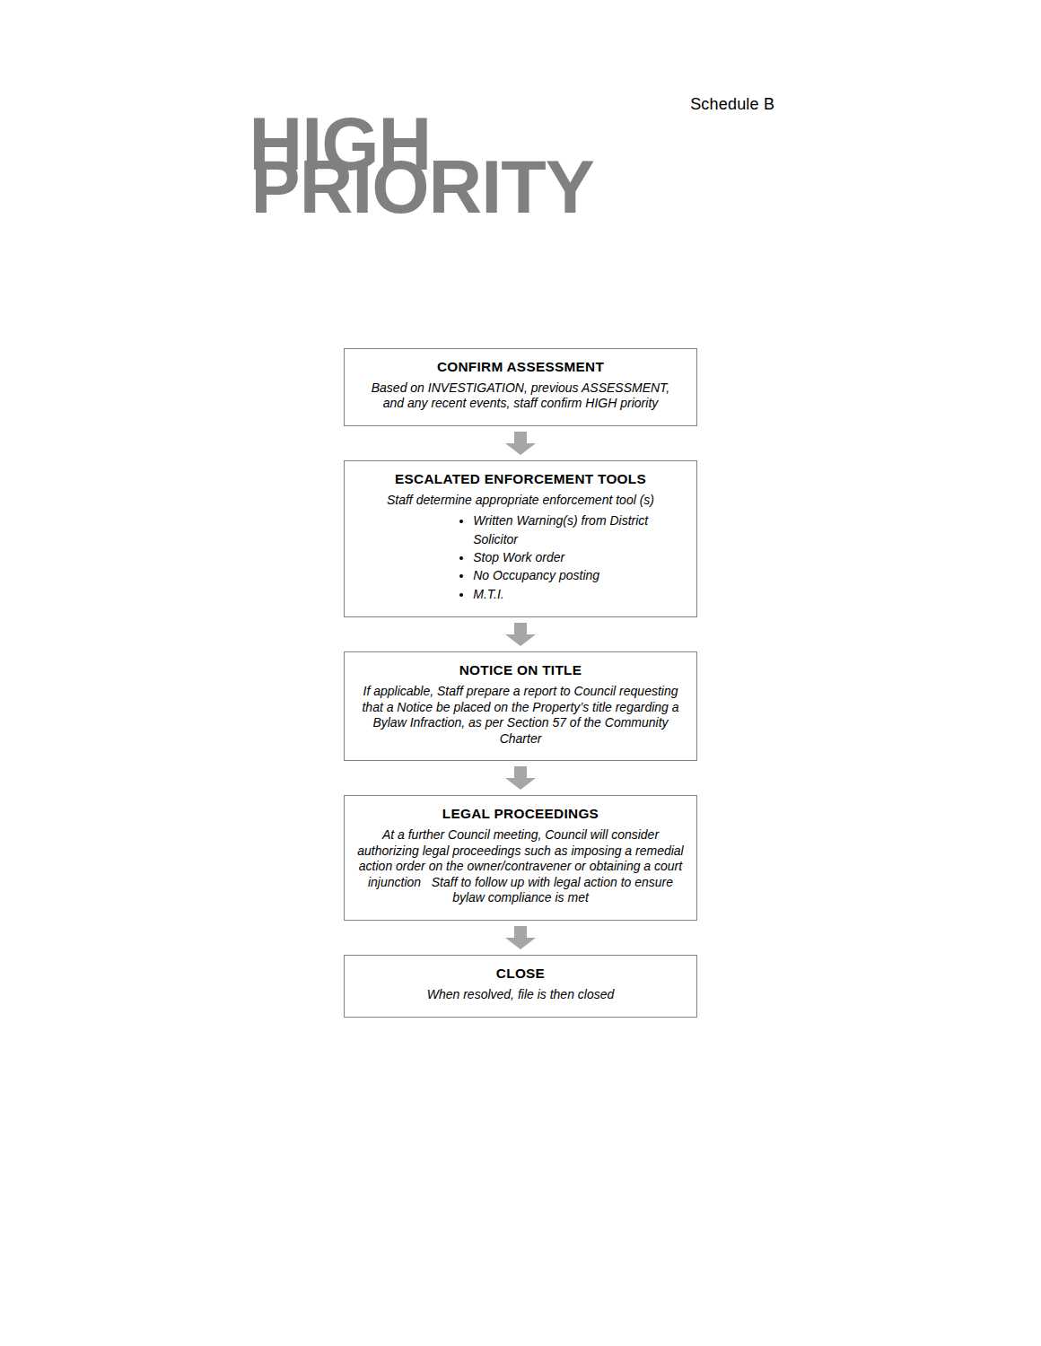Schedule B
HIGH PRIORITY
CONFIRM ASSESSMENT
Based on INVESTIGATION, previous ASSESSMENT,
and any recent events, staff confirm HIGH priority
ESCALATED ENFORCEMENT TOOLS
Staff determine appropriate enforcement tool (s)
Written Warning(s) from District Solicitor
Stop Work order
No Occupancy posting
M.T.I.
NOTICE ON TITLE
If applicable, Staff prepare a report to Council requesting that a Notice be placed on the Property’s title regarding a Bylaw Infraction, as per Section 57 of the Community Charter
LEGAL PROCEEDINGS
At a further Council meeting, Council will consider authorizing legal proceedings such as imposing a remedial action order on the owner/contravener or obtaining a court injunction Staff to follow up with legal action to ensure bylaw compliance is met
CLOSE
When resolved, file is then closed